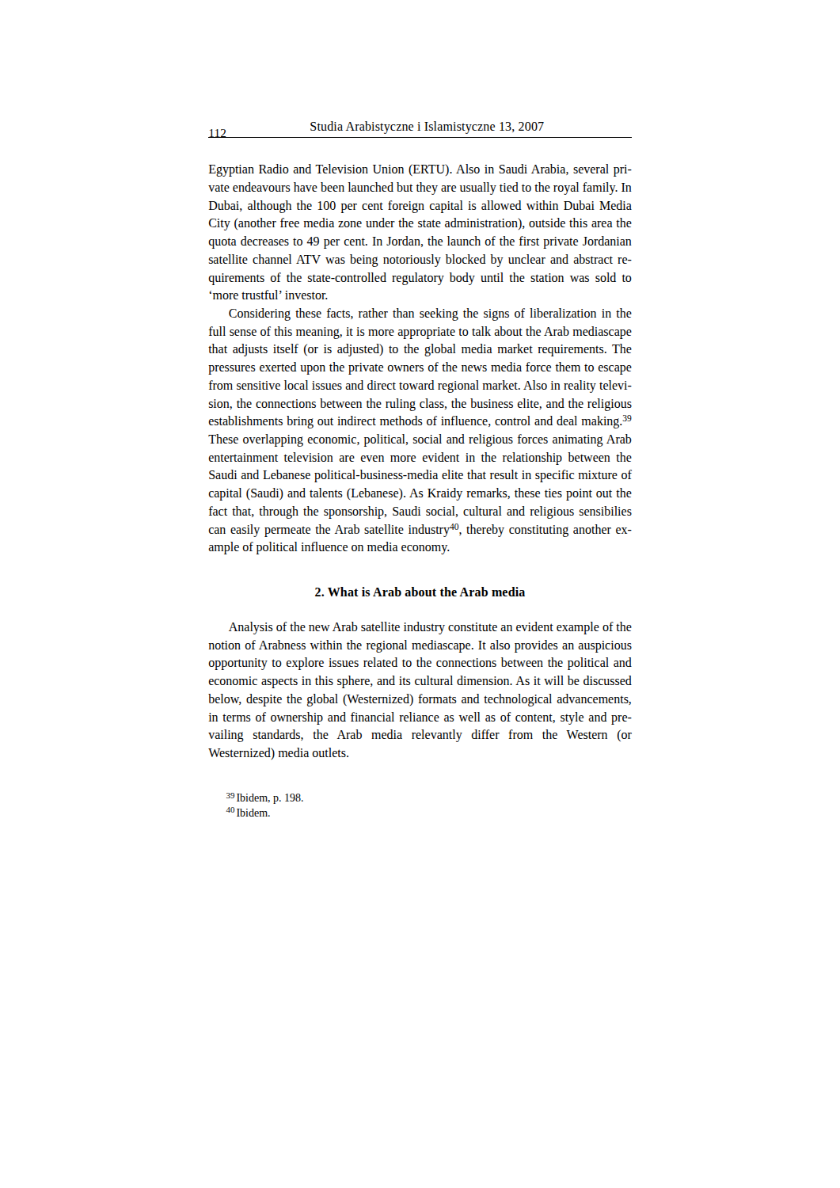112
Studia Arabistyczne i Islamistyczne 13, 2007
Egyptian Radio and Television Union (ERTU). Also in Saudi Arabia, several private endeavours have been launched but they are usually tied to the royal family. In Dubai, although the 100 per cent foreign capital is allowed within Dubai Media City (another free media zone under the state administration), outside this area the quota decreases to 49 per cent. In Jordan, the launch of the first private Jordanian satellite channel ATV was being notoriously blocked by unclear and abstract requirements of the state-controlled regulatory body until the station was sold to ‘more trustful’ investor.
Considering these facts, rather than seeking the signs of liberalization in the full sense of this meaning, it is more appropriate to talk about the Arab mediascape that adjusts itself (or is adjusted) to the global media market requirements. The pressures exerted upon the private owners of the news media force them to escape from sensitive local issues and direct toward regional market. Also in reality television, the connections between the ruling class, the business elite, and the religious establishments bring out indirect methods of influence, control and deal making.39 These overlapping economic, political, social and religious forces animating Arab entertainment television are even more evident in the relationship between the Saudi and Lebanese political-business-media elite that result in specific mixture of capital (Saudi) and talents (Lebanese). As Kraidy remarks, these ties point out the fact that, through the sponsorship, Saudi social, cultural and religious sensibilies can easily permeate the Arab satellite industry40, thereby constituting another example of political influence on media economy.
2. What is Arab about the Arab media
Analysis of the new Arab satellite industry constitute an evident example of the notion of Arabness within the regional mediascape. It also provides an auspicious opportunity to explore issues related to the connections between the political and economic aspects in this sphere, and its cultural dimension. As it will be discussed below, despite the global (Westernized) formats and technological advancements, in terms of ownership and financial reliance as well as of content, style and prevailing standards, the Arab media relevantly differ from the Western (or Westernized) media outlets.
39Ibidem, p. 198.
40Ibidem.